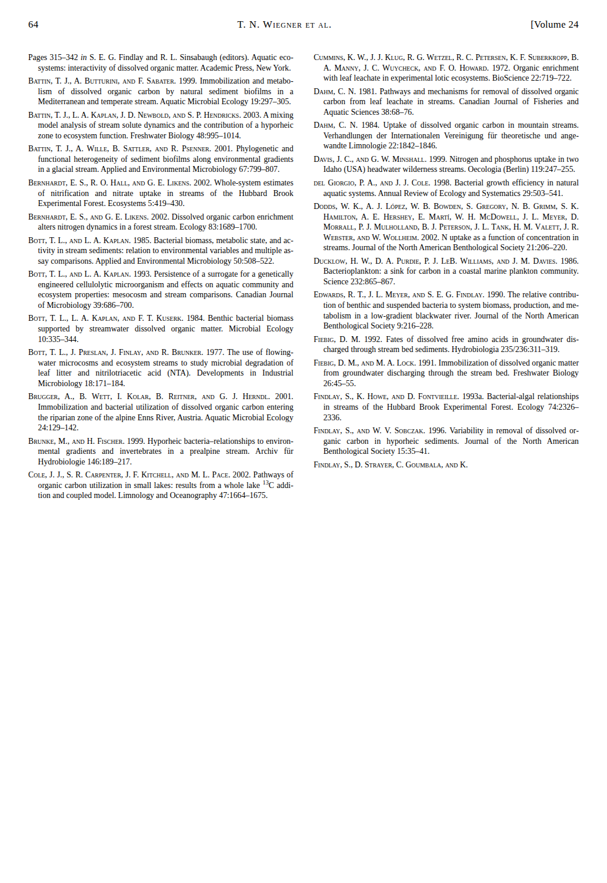64 T. N. Wiegner et al. [Volume 24
Pages 315–342 in S. E. G. Findlay and R. L. Sinsabaugh (editors). Aquatic ecosystems: interactivity of dissolved organic matter. Academic Press, New York.
Battin, T. J., A. Butturini, and F. Sabater. 1999. Immobilization and metabolism of dissolved organic carbon by natural sediment biofilms in a Mediterranean and temperate stream. Aquatic Microbial Ecology 19:297–305.
Battin, T. J., L. A. Kaplan, J. D. Newbold, and S. P. Hendricks. 2003. A mixing model analysis of stream solute dynamics and the contribution of a hyporheic zone to ecosystem function. Freshwater Biology 48:995–1014.
Battin, T. J., A. Wille, B. Sattler, and R. Psenner. 2001. Phylogenetic and functional heterogeneity of sediment biofilms along environmental gradients in a glacial stream. Applied and Environmental Microbiology 67:799–807.
Bernhardt, E. S., R. O. Hall, and G. E. Likens. 2002. Whole-system estimates of nitrification and nitrate uptake in streams of the Hubbard Brook Experimental Forest. Ecosystems 5:419–430.
Bernhardt, E. S., and G. E. Likens. 2002. Dissolved organic carbon enrichment alters nitrogen dynamics in a forest stream. Ecology 83:1689–1700.
Bott, T. L., and L. A. Kaplan. 1985. Bacterial biomass, metabolic state, and activity in stream sediments: relation to environmental variables and multiple assay comparisons. Applied and Environmental Microbiology 50:508–522.
Bott, T. L., and L. A. Kaplan. 1993. Persistence of a surrogate for a genetically engineered cellulolytic microorganism and effects on aquatic community and ecosystem properties: mesocosm and stream comparisons. Canadian Journal of Microbiology 39:686–700.
Bott, T. L., L. A. Kaplan, and F. T. Kuserk. 1984. Benthic bacterial biomass supported by streamwater dissolved organic matter. Microbial Ecology 10:335–344.
Bott, T. L., J. Preslan, J. Finlay, and R. Brunker. 1977. The use of flowing-water microcosms and ecosystem streams to study microbial degradation of leaf litter and nitrilotriacetic acid (NTA). Developments in Industrial Microbiology 18:171–184.
Brugger, A., B. Wett, I. Kolar, B. Reitner, and G. J. Herndl. 2001. Immobilization and bacterial utilization of dissolved organic carbon entering the riparian zone of the alpine Enns River, Austria. Aquatic Microbial Ecology 24:129–142.
Brunke, M., and H. Fischer. 1999. Hyporheic bacteria–relationships to environmental gradients and invertebrates in a prealpine stream. Archiv für Hydrobiologie 146:189–217.
Cole, J. J., S. R. Carpenter, J. F. Kitchell, and M. L. Pace. 2002. Pathways of organic carbon utilization in small lakes: results from a whole lake 13C addition and coupled model. Limnology and Oceanography 47:1664–1675.
Cummins, K. W., J. J. Klug, R. G. Wetzel, R. C. Petersen, K. F. Suberkropp, B. A. Manny, J. C. Wuycheck, and F. O. Howard. 1972. Organic enrichment with leaf leachate in experimental lotic ecosystems. BioScience 22:719–722.
Dahm, C. N. 1981. Pathways and mechanisms for removal of dissolved organic carbon from leaf leachate in streams. Canadian Journal of Fisheries and Aquatic Sciences 38:68–76.
Dahm, C. N. 1984. Uptake of dissolved organic carbon in mountain streams. Verhandlungen der Internationalen Vereinigung für theoretische und angewandte Limnologie 22:1842–1846.
Davis, J. C., and G. W. Minshall. 1999. Nitrogen and phosphorus uptake in two Idaho (USA) headwater wilderness streams. Oecologia (Berlin) 119:247–255.
del Giorgio, P. A., and J. J. Cole. 1998. Bacterial growth efficiency in natural aquatic systems. Annual Review of Ecology and Systematics 29:503–541.
Dodds, W. K., A. J. López, W. B. Bowden, S. Gregory, N. B. Grimm, S. K. Hamilton, A. E. Hershey, E. Martí, W. H. McDowell, J. L. Meyer, D. Morrall, P. J. Mulholland, B. J. Peterson, J. L. Tank, H. M. Valett, J. R. Webster, and W. Wollheim. 2002. N uptake as a function of concentration in streams. Journal of the North American Benthological Society 21:206–220.
Ducklow, H. W., D. A. Purdie, P. J. LeB. Williams, and J. M. Davies. 1986. Bacterioplankton: a sink for carbon in a coastal marine plankton community. Science 232:865–867.
Edwards, R. T., J. L. Meyer, and S. E. G. Findlay. 1990. The relative contribution of benthic and suspended bacteria to system biomass, production, and metabolism in a low-gradient blackwater river. Journal of the North American Benthological Society 9:216–228.
Fiebig, D. M. 1992. Fates of dissolved free amino acids in groundwater discharged through stream bed sediments. Hydrobiologia 235/236:311–319.
Fiebig, D. M., and M. A. Lock. 1991. Immobilization of dissolved organic matter from groundwater discharging through the stream bed. Freshwater Biology 26:45–55.
Findlay, S., K. Howe, and D. Fontvieille. 1993a. Bacterial-algal relationships in streams of the Hubbard Brook Experimental Forest. Ecology 74:2326–2336.
Findlay, S., and W. V. Sobczak. 1996. Variability in removal of dissolved organic carbon in hyporheic sediments. Journal of the North American Benthological Society 15:35–41.
Findlay, S., D. Strayer, C. Goumbala, and K.